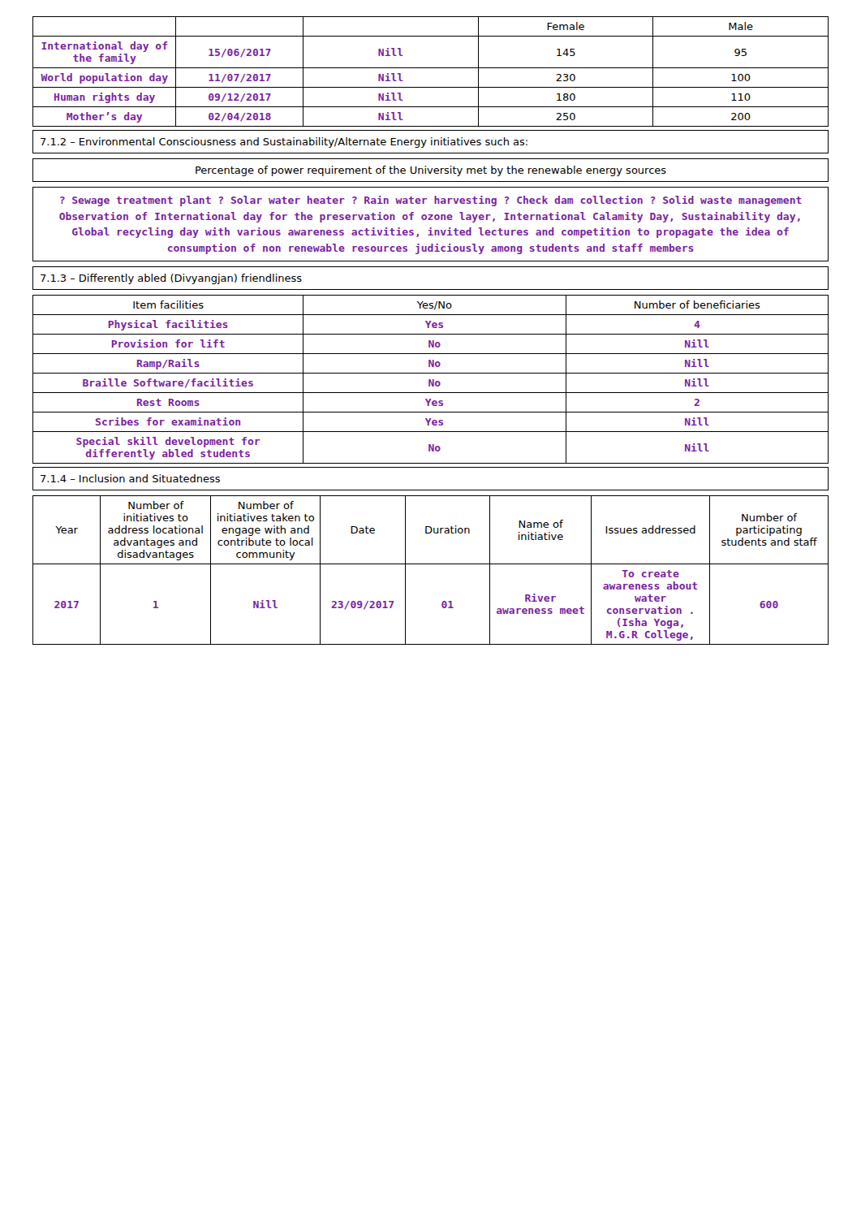| | | | Female | Male |
| International day of the family | 15/06/2017 | Nill | 145 | 95 |
| World population day | 11/07/2017 | Nill | 230 | 100 |
| Human rights day | 09/12/2017 | Nill | 180 | 110 |
| Mother’s day | 02/04/2018 | Nill | 250 | 200 |
7.1.2 – Environmental Consciousness and Sustainability/Alternate Energy initiatives such as:
Percentage of power requirement of the University met by the renewable energy sources
? Sewage treatment plant ? Solar water heater ? Rain water harvesting ? Check dam collection ? Solid waste management Observation of International day for the preservation of ozone layer, International Calamity Day, Sustainability day, Global recycling day with various awareness activities, invited lectures and competition to propagate the idea of consumption of non renewable resources judiciously among students and staff members
7.1.3 – Differently abled (Divyangjan) friendliness
| Item facilities | Yes/No | Number of beneficiaries |
| Physical facilities | Yes | 4 |
| Provision for lift | No | Nill |
| Ramp/Rails | No | Nill |
| Braille Software/facilities | No | Nill |
| Rest Rooms | Yes | 2 |
| Scribes for examination | Yes | Nill |
| Special skill development for differently abled students | No | Nill |
7.1.4 – Inclusion and Situatedness
| Year | Number of initiatives to address locational advantages and disadvantages | Number of initiatives taken to engage with and contribute to local community | Date | Duration | Name of initiative | Issues addressed | Number of participating students and staff |
| 2017 | 1 | Nill | 23/09/2017 | 01 | River awareness meet | To create awareness about water conservation . (Isha Yoga, M.G.R College, | 600 |